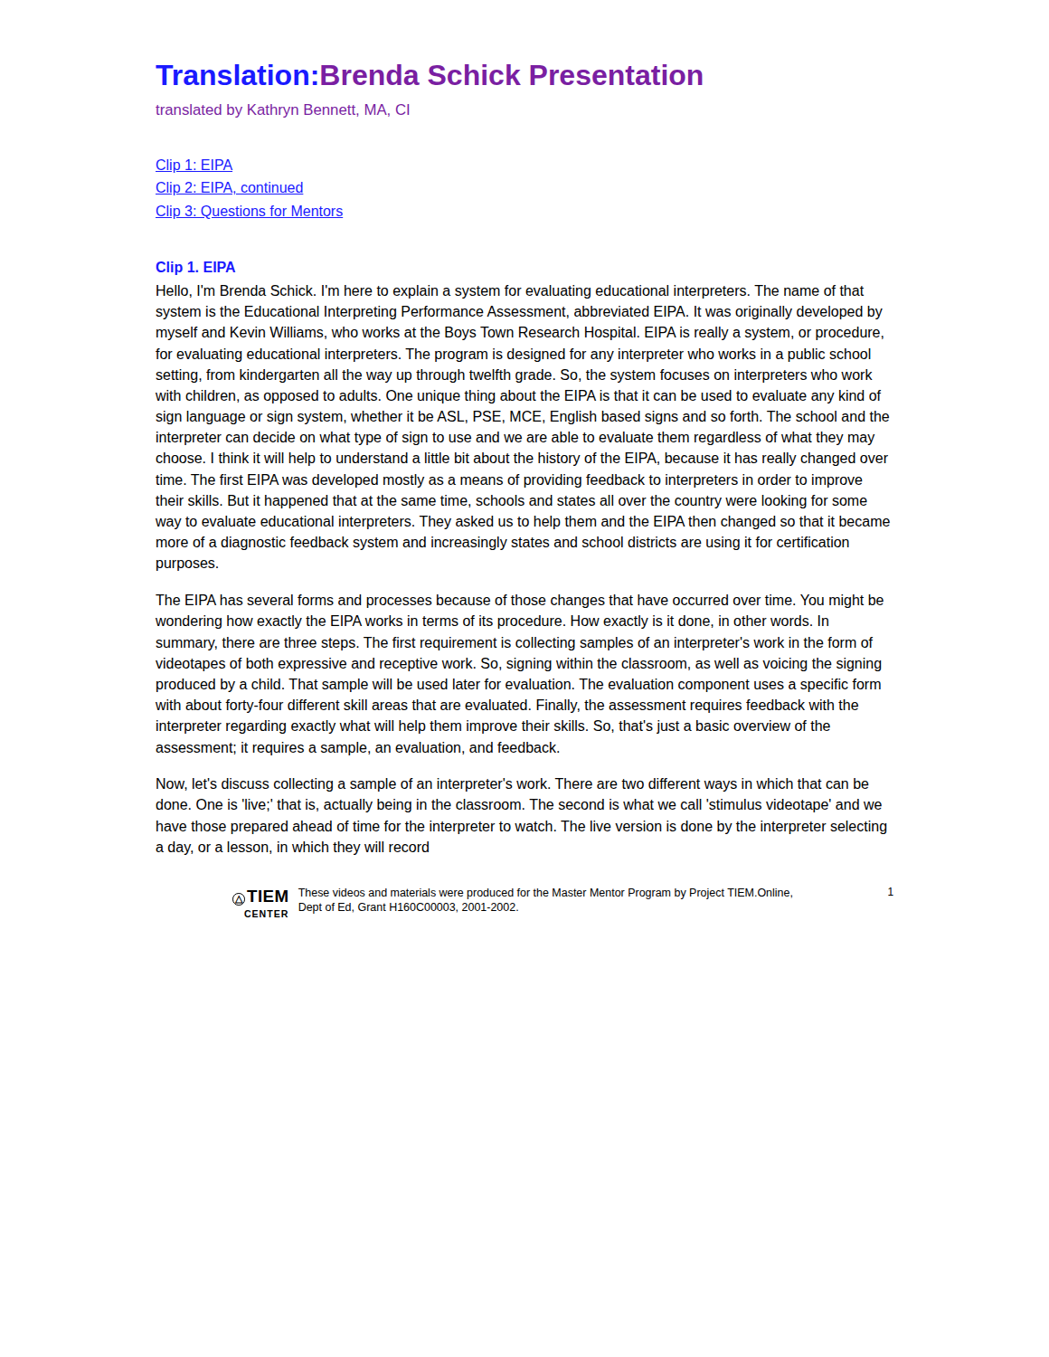Translation: Brenda Schick Presentation
translated by Kathryn Bennett, MA, CI
Clip 1: EIPA Clip 2: EIPA, continued Clip 3: Questions for Mentors
Clip 1. EIPA
Hello, I'm Brenda Schick. I'm here to explain a system for evaluating educational interpreters. The name of that system is the Educational Interpreting Performance Assessment, abbreviated EIPA. It was originally developed by myself and Kevin Williams, who works at the Boys Town Research Hospital. EIPA is really a system, or procedure, for evaluating educational interpreters. The program is designed for any interpreter who works in a public school setting, from kindergarten all the way up through twelfth grade. So, the system focuses on interpreters who work with children, as opposed to adults. One unique thing about the EIPA is that it can be used to evaluate any kind of sign language or sign system, whether it be ASL, PSE, MCE, English based signs and so forth. The school and the interpreter can decide on what type of sign to use and we are able to evaluate them regardless of what they may choose. I think it will help to understand a little bit about the history of the EIPA, because it has really changed over time. The first EIPA was developed mostly as a means of providing feedback to interpreters in order to improve their skills. But it happened that at the same time, schools and states all over the country were looking for some way to evaluate educational interpreters. They asked us to help them and the EIPA then changed so that it became more of a diagnostic feedback system and increasingly states and school districts are using it for certification purposes.
The EIPA has several forms and processes because of those changes that have occurred over time. You might be wondering how exactly the EIPA works in terms of its procedure. How exactly is it done, in other words. In summary, there are three steps. The first requirement is collecting samples of an interpreter's work in the form of videotapes of both expressive and receptive work. So, signing within the classroom, as well as voicing the signing produced by a child. That sample will be used later for evaluation. The evaluation component uses a specific form with about forty-four different skill areas that are evaluated. Finally, the assessment requires feedback with the interpreter regarding exactly what will help them improve their skills. So, that's just a basic overview of the assessment; it requires a sample, an evaluation, and feedback.
Now, let's discuss collecting a sample of an interpreter's work. There are two different ways in which that can be done. One is 'live;' that is, actually being in the classroom. The second is what we call 'stimulus videotape' and we have those prepared ahead of time for the interpreter to watch. The live version is done by the interpreter selecting a day, or a lesson, in which they will record
1
△TIEM CENTER These videos and materials were produced for the Master Mentor Program by Project TIEM.Online, Dept of Ed, Grant H160C00003, 2001-2002.